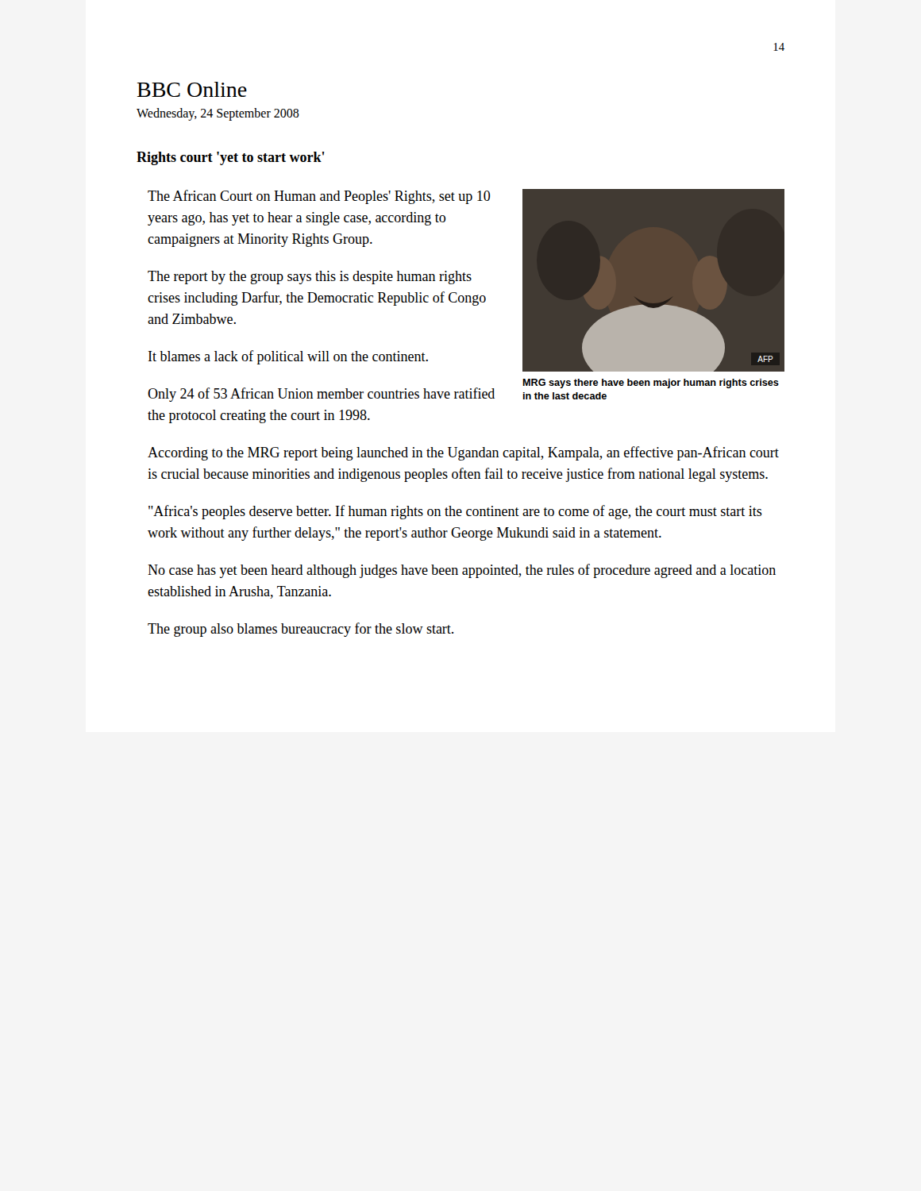14
BBC Online
Wednesday, 24 September 2008
Rights court 'yet to start work'
MRG says there have been major human rights crises in the last decade
The African Court on Human and Peoples' Rights, set up 10 years ago, has yet to hear a single case, according to campaigners at Minority Rights Group.
The report by the group says this is despite human rights crises including Darfur, the Democratic Republic of Congo and Zimbabwe.
It blames a lack of political will on the continent.
Only 24 of 53 African Union member countries have ratified the protocol creating the court in 1998.
According to the MRG report being launched in the Ugandan capital, Kampala, an effective pan-African court is crucial because minorities and indigenous peoples often fail to receive justice from national legal systems.
"Africa's peoples deserve better. If human rights on the continent are to come of age, the court must start its work without any further delays," the report's author George Mukundi said in a statement.
No case has yet been heard although judges have been appointed, the rules of procedure agreed and a location established in Arusha, Tanzania.
The group also blames bureaucracy for the slow start.